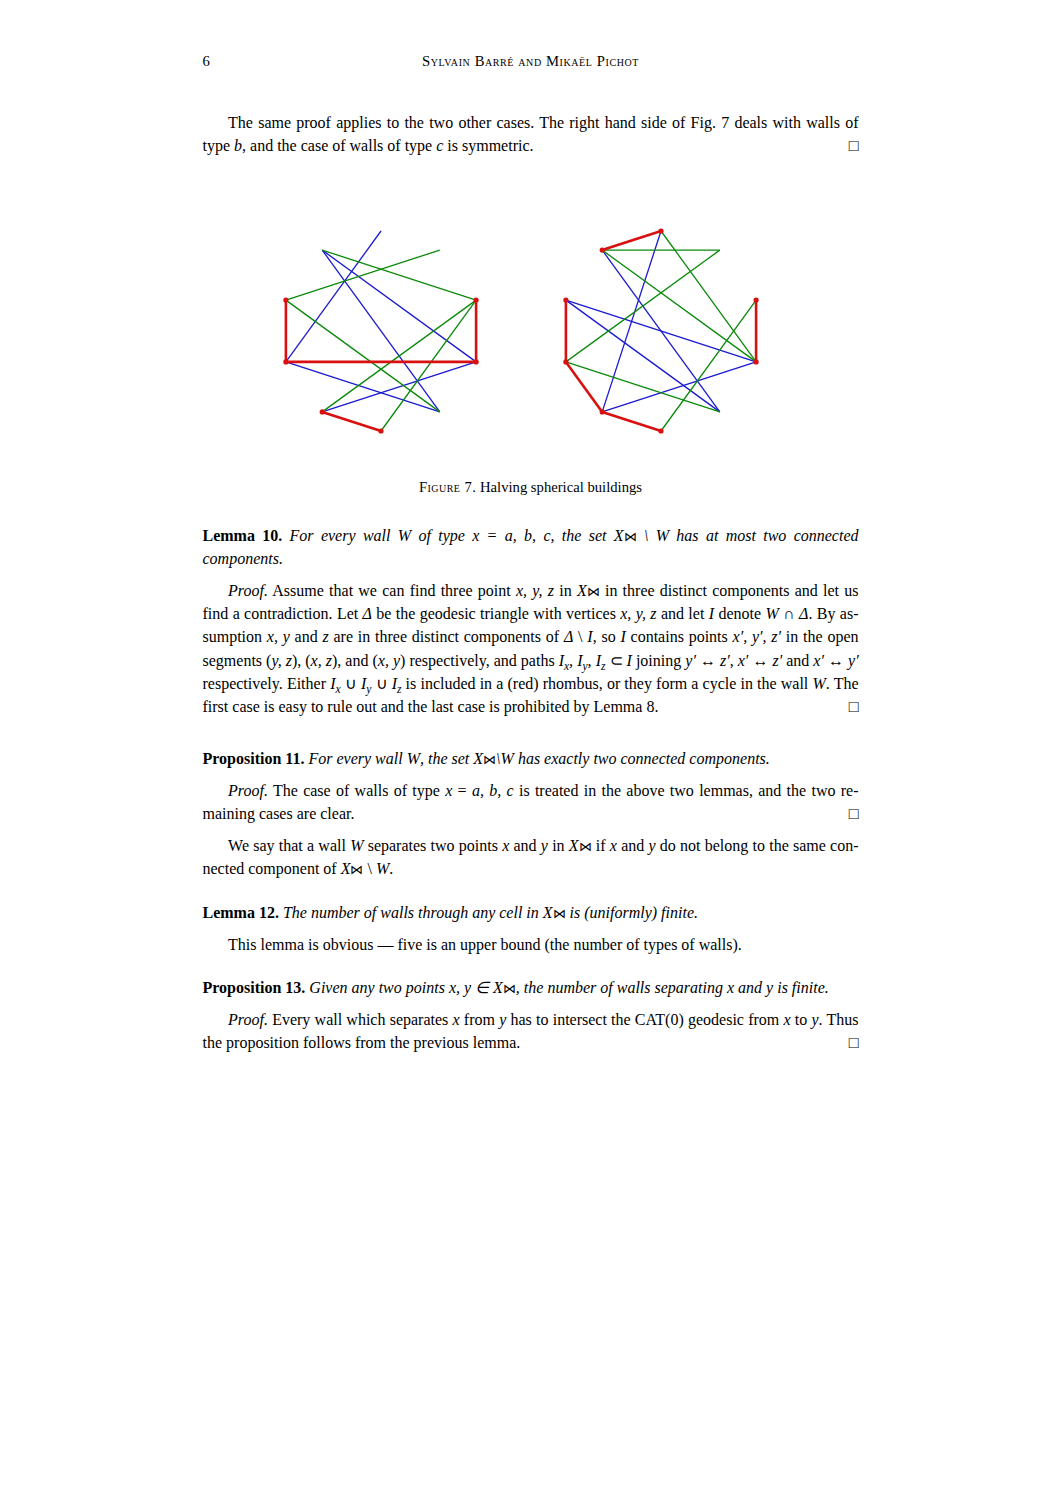6 Sylvain Barré and Mikaël Pichot
The same proof applies to the two other cases. The right hand side of Fig. 7 deals with walls of type b, and the case of walls of type c is symmetric.
Figure 7. Halving spherical buildings
Lemma 10. For every wall W of type x = a, b, c, the set X⋈ \ W has at most two connected components.
Proof. Assume that we can find three point x, y, z in X⋈ in three distinct components and let us find a contradiction. Let Δ be the geodesic triangle with vertices x, y, z and let I denote W ∩ Δ. By assumption x, y and z are in three distinct components of Δ \ I, so I contains points x′, y′, z′ in the open segments (y, z), (x, z), and (x, y) respectively, and paths Ix, Iy, Iz ⊂ I joining y′ ↔ z′, x′ ↔ z′ and x′ ↔ y′ respectively. Either Ix ∪ Iy ∪ Iz is included in a (red) rhombus, or they form a cycle in the wall W. The first case is easy to rule out and the last case is prohibited by Lemma 8.
Proposition 11. For every wall W, the set X⋈\W has exactly two connected components.
Proof. The case of walls of type x = a, b, c is treated in the above two lemmas, and the two remaining cases are clear.
We say that a wall W separates two points x and y in X⋈ if x and y do not belong to the same connected component of X⋈ \ W.
Lemma 12. The number of walls through any cell in X⋈ is (uniformly) finite.
This lemma is obvious — five is an upper bound (the number of types of walls).
Proposition 13. Given any two points x, y ∈ X⋈, the number of walls separating x and y is finite.
Proof. Every wall which separates x from y has to intersect the CAT(0) geodesic from x to y. Thus the proposition follows from the previous lemma.